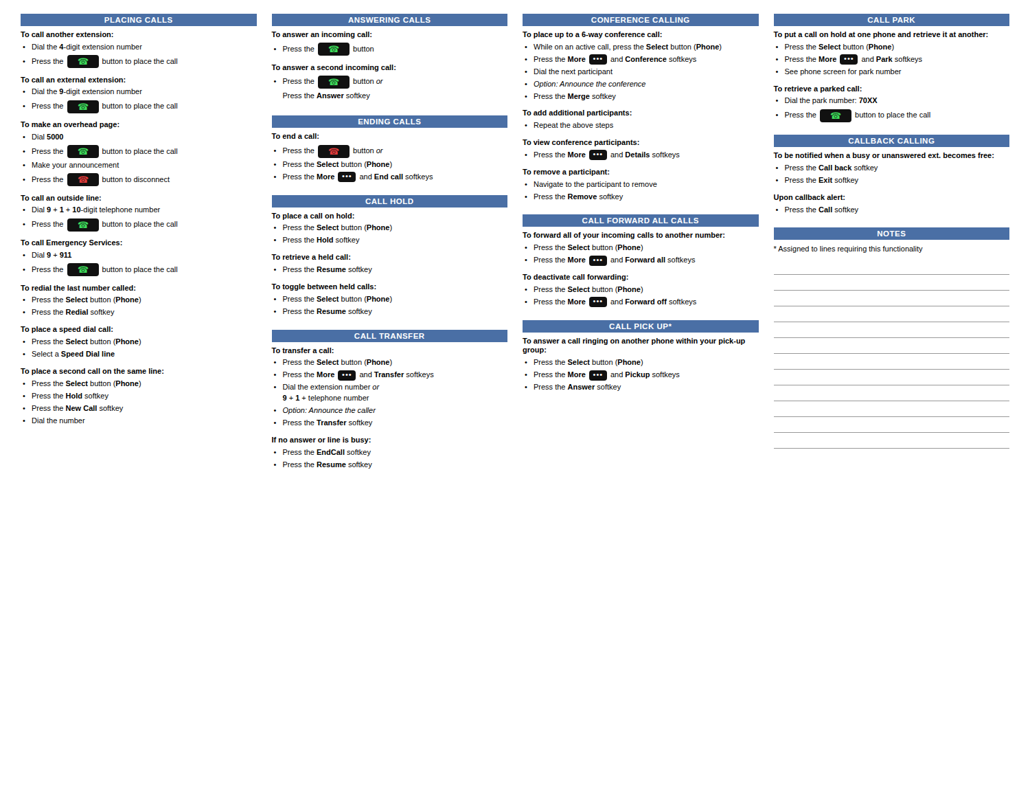Placing Calls
To call another extension:
Dial the 4-digit extension number
Press the button to place the call
To call an external extension:
Dial the 9-digit extension number
Press the button to place the call
To make an overhead page:
Dial 5000
Press the button to place the call
Make your announcement
Press the button to disconnect
To call an outside line:
Dial 9 + 1 + 10-digit telephone number
Press the button to place the call
To call Emergency Services:
Dial 9 + 911
Press the button to place the call
To redial the last number called:
Press the Select button (Phone)
Press the Redial softkey
To place a speed dial call:
Press the Select button (Phone)
Select a Speed Dial line
To place a second call on the same line:
Press the Select button (Phone)
Press the Hold softkey
Press the New Call softkey
Dial the number
Answering Calls
To answer an incoming call:
Press the button
To answer a second incoming call:
Press the button or
Press the Answer softkey
Ending Calls
To end a call:
Press the button or
Press the Select button (Phone)
Press the More and End call softkeys
Call Hold
To place a call on hold:
Press the Select button (Phone)
Press the Hold softkey
To retrieve a held call:
Press the Resume softkey
To toggle between held calls:
Press the Select button (Phone)
Press the Resume softkey
Call Transfer
To transfer a call:
Press the Select button (Phone)
Press the More and Transfer softkeys
Dial the extension number or
9 + 1 + telephone number
Option: Announce the caller
Press the Transfer softkey
If no answer or line is busy:
Press the EndCall softkey
Press the Resume softkey
Conference Calling
To place up to a 6-way conference call:
While on an active call, press the Select button (Phone)
Press the More and Conference softkeys
Dial the next participant
Option: Announce the conference
Press the Merge softkey
To add additional participants:
Repeat the above steps
To view conference participants:
Press the More and Details softkeys
To remove a participant:
Navigate to the participant to remove
Press the Remove softkey
Call Forward All Calls
To forward all of your incoming calls to another number:
Press the Select button (Phone)
Press the More and Forward all softkeys
To deactivate call forwarding:
Press the Select button (Phone)
Press the More and Forward off softkeys
Call Pick Up*
To answer a call ringing on another phone within your pick-up group:
Press the Select button (Phone)
Press the More and Pickup softkeys
Press the Answer softkey
Call Park
To put a call on hold at one phone and retrieve it at another:
Press the Select button (Phone)
Press the More and Park softkeys
See phone screen for park number
To retrieve a parked call:
Dial the park number: 70XX
Press the button to place the call
Callback Calling
To be notified when a busy or unanswered ext. becomes free:
Press the Call back softkey
Press the Exit softkey
Upon callback alert:
Press the Call softkey
Notes
* Assigned to lines requiring this functionality